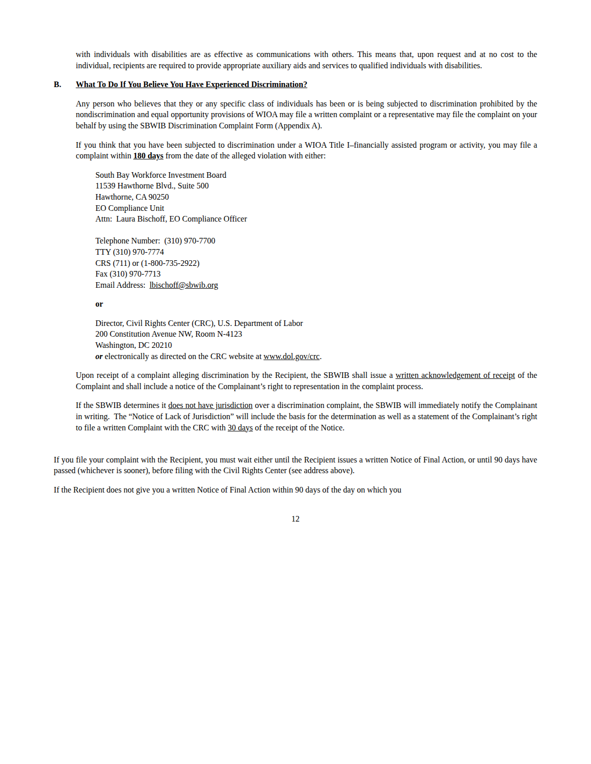with individuals with disabilities are as effective as communications with others. This means that, upon request and at no cost to the individual, recipients are required to provide appropriate auxiliary aids and services to qualified individuals with disabilities.
B. What To Do If You Believe You Have Experienced Discrimination?
Any person who believes that they or any specific class of individuals has been or is being subjected to discrimination prohibited by the nondiscrimination and equal opportunity provisions of WIOA may file a written complaint or a representative may file the complaint on your behalf by using the SBWIB Discrimination Complaint Form (Appendix A).
If you think that you have been subjected to discrimination under a WIOA Title I–financially assisted program or activity, you may file a complaint within 180 days from the date of the alleged violation with either:
South Bay Workforce Investment Board
11539 Hawthorne Blvd., Suite 500
Hawthorne, CA 90250
EO Compliance Unit
Attn: Laura Bischoff, EO Compliance Officer
Telephone Number: (310) 970-7700
TTY (310) 970-7774
CRS (711) or (1-800-735-2922)
Fax (310) 970-7713
Email Address: lbischoff@sbwib.org
or
Director, Civil Rights Center (CRC), U.S. Department of Labor
200 Constitution Avenue NW, Room N-4123
Washington, DC 20210
or electronically as directed on the CRC website at www.dol.gov/crc.
Upon receipt of a complaint alleging discrimination by the Recipient, the SBWIB shall issue a written acknowledgement of receipt of the Complaint and shall include a notice of the Complainant’s right to representation in the complaint process.
If the SBWIB determines it does not have jurisdiction over a discrimination complaint, the SBWIB will immediately notify the Complainant in writing. The “Notice of Lack of Jurisdiction” will include the basis for the determination as well as a statement of the Complainant’s right to file a written Complaint with the CRC with 30 days of the receipt of the Notice.
If you file your complaint with the Recipient, you must wait either until the Recipient issues a written Notice of Final Action, or until 90 days have passed (whichever is sooner), before filing with the Civil Rights Center (see address above).
If the Recipient does not give you a written Notice of Final Action within 90 days of the day on which you
12